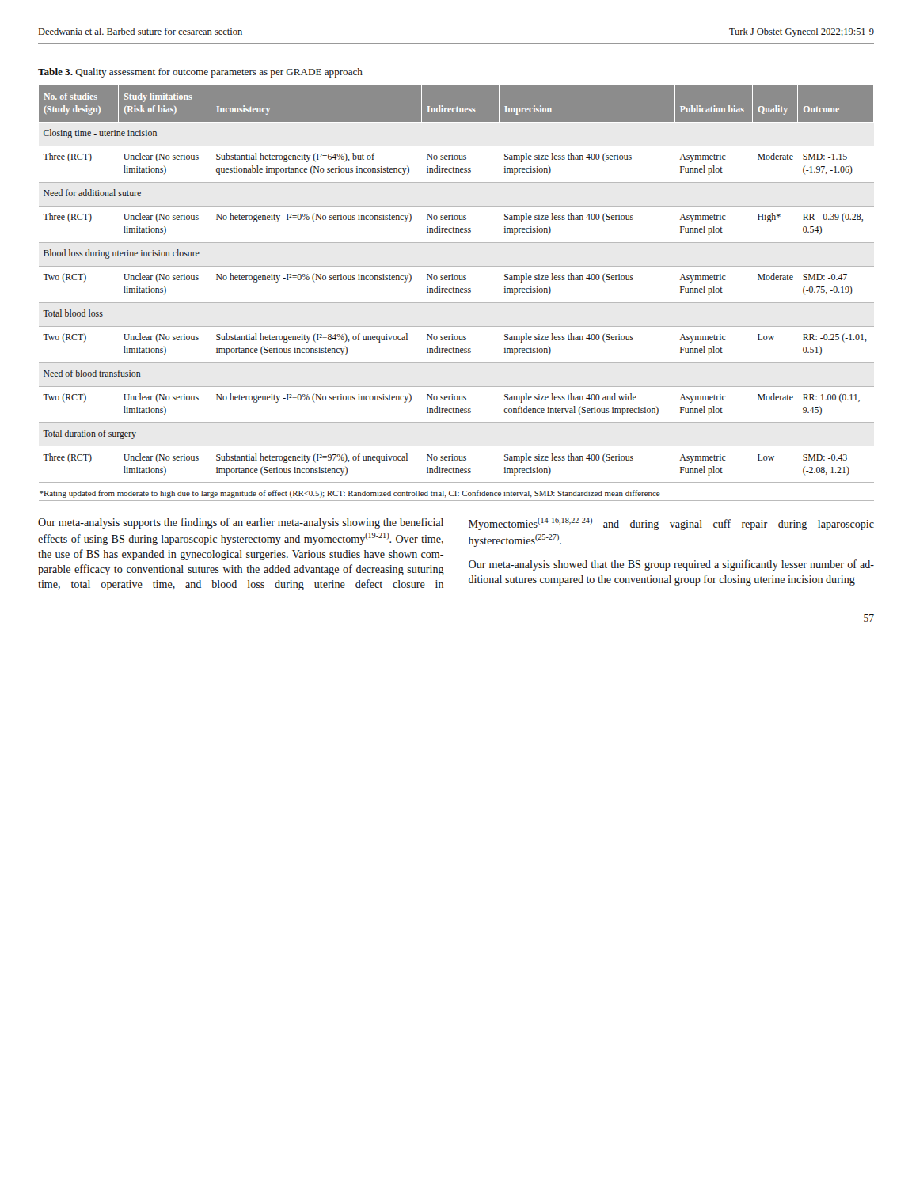Deedwania et al. Barbed suture for cesarean section Turk J Obstet Gynecol 2022;19:51-9
Table 3. Quality assessment for outcome parameters as per GRADE approach
| No. of studies (Study design) | Study limitations (Risk of bias) | Inconsistency | Indirectness | Imprecision | Publication bias | Quality | Outcome |
| --- | --- | --- | --- | --- | --- | --- | --- |
| Closing time - uterine incision |
| Three (RCT) | Unclear (No serious limitations) | Substantial heterogeneity (I²=64%), but of questionable importance (No serious inconsistency) | No serious indirectness | Sample size less than 400 (serious imprecision) | Asymmetric Funnel plot | Moderate | SMD: -1.15 (-1.97, -1.06) |
| Need for additional suture |
| Three (RCT) | Unclear (No serious limitations) | No heterogeneity -I²=0% (No serious inconsistency) | No serious indirectness | Sample size less than 400 (Serious imprecision) | Asymmetric Funnel plot | High* | RR - 0.39 (0.28, 0.54) |
| Blood loss during uterine incision closure |
| Two (RCT) | Unclear (No serious limitations) | No heterogeneity -I²=0% (No serious inconsistency) | No serious indirectness | Sample size less than 400 (Serious imprecision) | Asymmetric Funnel plot | Moderate | SMD: -0.47 (-0.75, -0.19) |
| Total blood loss |
| Two (RCT) | Unclear (No serious limitations) | Substantial heterogeneity (I²=84%), of unequivocal importance (Serious inconsistency) | No serious indirectness | Sample size less than 400 (Serious imprecision) | Asymmetric Funnel plot | Low | RR: -0.25 (-1.01, 0.51) |
| Need of blood transfusion |
| Two (RCT) | Unclear (No serious limitations) | No heterogeneity -I²=0% (No serious inconsistency) | No serious indirectness | Sample size less than 400 and wide confidence interval (Serious imprecision) | Asymmetric Funnel plot | Moderate | RR: 1.00 (0.11, 9.45) |
| Total duration of surgery |
| Three (RCT) | Unclear (No serious limitations) | Substantial heterogeneity (I²=97%), of unequivocal importance (Serious inconsistency) | No serious indirectness | Sample size less than 400 (Serious imprecision) | Asymmetric Funnel plot | Low | SMD: -0.43 (-2.08, 1.21) |
| *Rating updated from moderate to high due to large magnitude of effect (RR<0.5); RCT: Randomized controlled trial, CI: Confidence interval, SMD: Standardized mean difference |
Our meta-analysis supports the findings of an earlier meta-analysis showing the beneficial effects of using BS during laparoscopic hysterectomy and myomectomy(19-21). Over time, the use of BS has expanded in gynecological surgeries. Various studies have shown comparable efficacy to conventional sutures with the added advantage of decreasing suturing time, total operative time, and blood loss during uterine defect closure in Myomectomies(14-16,18,22-24) and during vaginal cuff repair during laparoscopic hysterectomies(25-27).
Our meta-analysis showed that the BS group required a significantly lesser number of additional sutures compared to the conventional group for closing uterine incision during
57